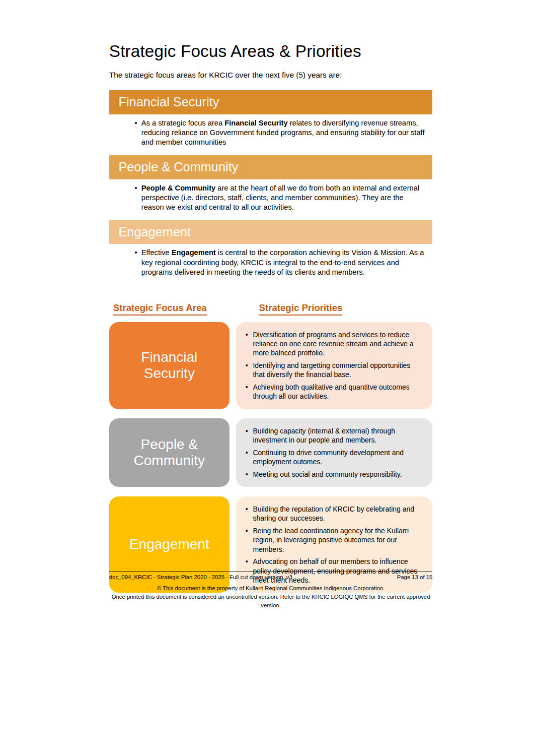Strategic Focus Areas & Priorities
The strategic focus areas for KRCIC over the next five (5) years are:
Financial Security
As a strategic focus area Financial Security relates to diversifying revenue streams, reducing reliance on Govvernment funded programs, and ensuring stability for our staff and member communities
People & Community
People & Community are at the heart of all we do from both an internal and external perspective (i.e. directors, staff, clients, and member communities). They are the reason we exist and central to all our activities.
Engagement
Effective Engagement is central to the corporation achieving its Vision & Mission. As a key regional coordinting body, KRCIC is integral to the end-to-end services and programs delivered in meeting the needs of its clients and members.
Strategic Focus Area
Strategic Priorities
Financial
Security
Diversification of programs and services to reduce reliance on one core revenue stream and achieve a more balnced protfolio.
Identifying and targetting commercial opportunities that diversify the financial base.
Achieving both qualitative and quantitve outcomes through all our activities.
People &
Community
Building capacity (internal & external) through investment in our people and members.
Continuing to drive community development and employment outomes.
Meeting out social and communty responsibility.
Engagement
Building the reputation of KRCIC by celebrating and sharing our successes.
Being the lead coordination agency for the Kullarri region, in leveraging positive outcomes for our members.
Advocating on behalf of our members to influence policy development, ensuring programs and services meet client needs.
doc_094_KRCIC - Strategic Plan 2020 - 2025 - Full cut down version_v3
Page 13 of 15
© This document is the property of Kullarri Regional Communities Indigenous Corporation.
Once printed this document is considered an uncontrolled version. Refer to the KRCIC LOGIQC QMS for the current approved version.